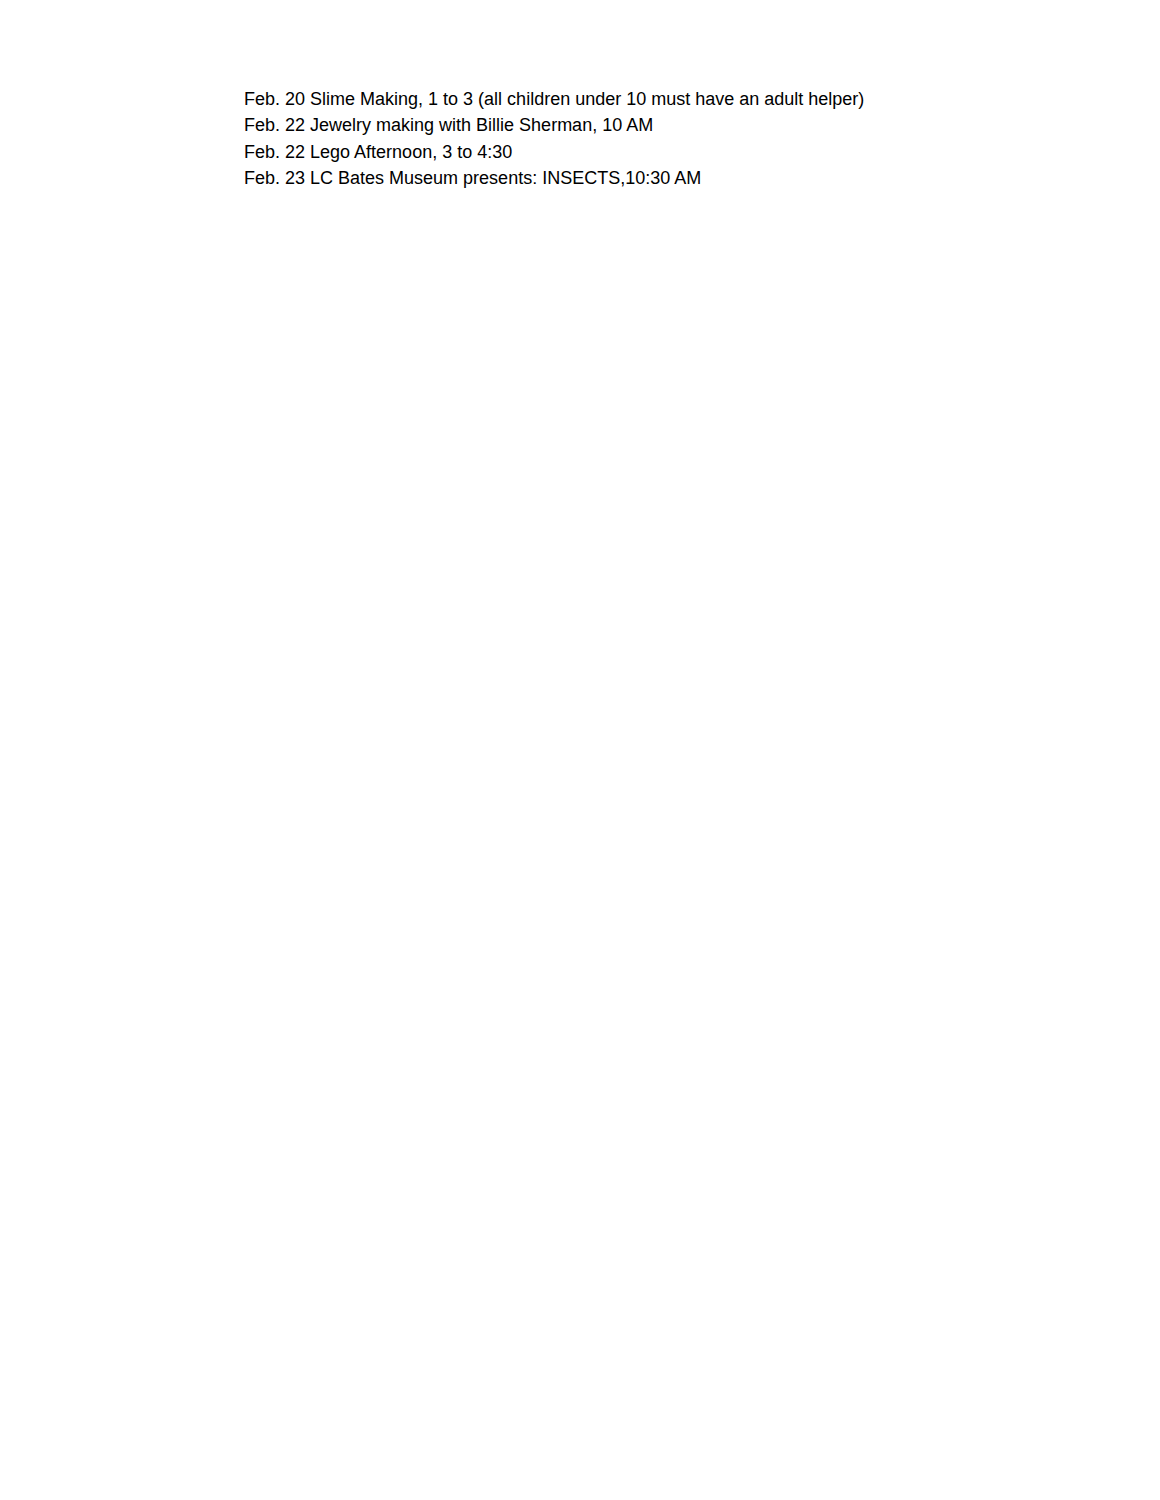Feb. 20 Slime Making, 1 to 3 (all children under 10 must have an adult helper)
Feb. 22 Jewelry making with Billie Sherman, 10 AM
Feb. 22 Lego Afternoon, 3 to 4:30
Feb. 23 LC Bates Museum presents: INSECTS,10:30 AM